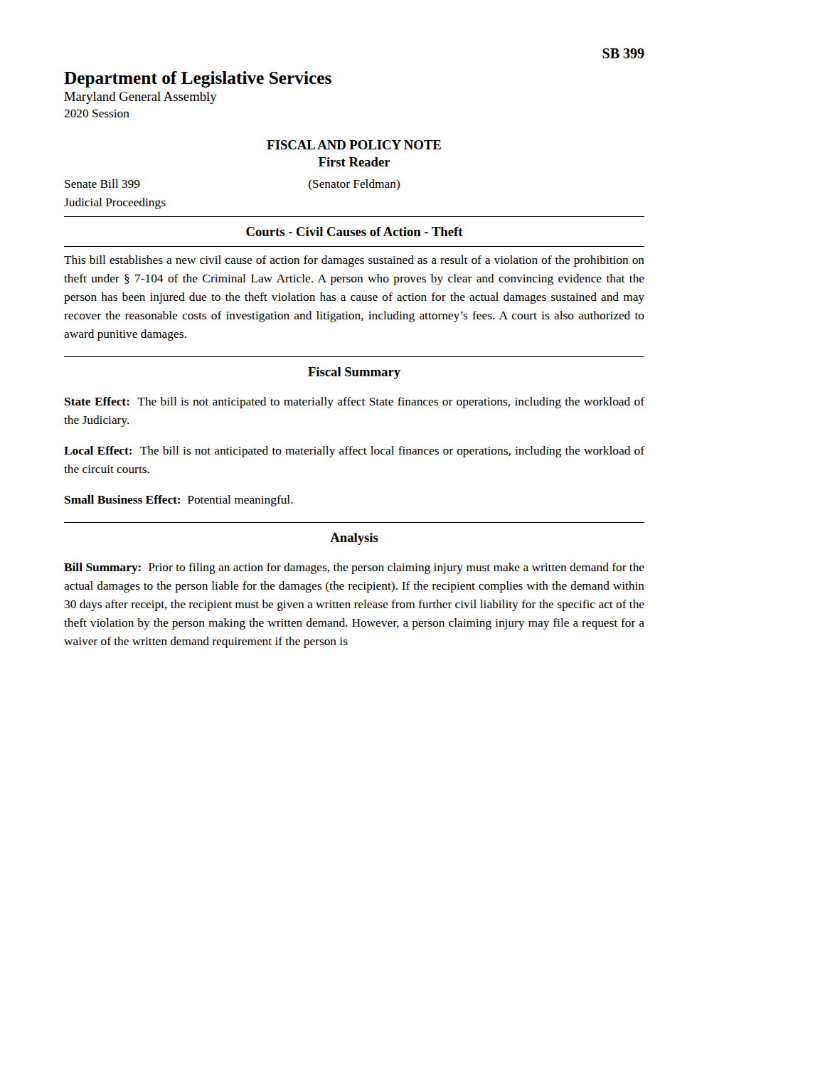SB 399
Department of Legislative Services
Maryland General Assembly
2020 Session
FISCAL AND POLICY NOTE
First Reader
| Senate Bill 399 | (Senator Feldman) | |
| Judicial Proceedings | | |
Courts - Civil Causes of Action - Theft
This bill establishes a new civil cause of action for damages sustained as a result of a violation of the prohibition on theft under § 7-104 of the Criminal Law Article. A person who proves by clear and convincing evidence that the person has been injured due to the theft violation has a cause of action for the actual damages sustained and may recover the reasonable costs of investigation and litigation, including attorney’s fees. A court is also authorized to award punitive damages.
Fiscal Summary
State Effect: The bill is not anticipated to materially affect State finances or operations, including the workload of the Judiciary.
Local Effect: The bill is not anticipated to materially affect local finances or operations, including the workload of the circuit courts.
Small Business Effect: Potential meaningful.
Analysis
Bill Summary: Prior to filing an action for damages, the person claiming injury must make a written demand for the actual damages to the person liable for the damages (the recipient). If the recipient complies with the demand within 30 days after receipt, the recipient must be given a written release from further civil liability for the specific act of the theft violation by the person making the written demand. However, a person claiming injury may file a request for a waiver of the written demand requirement if the person is